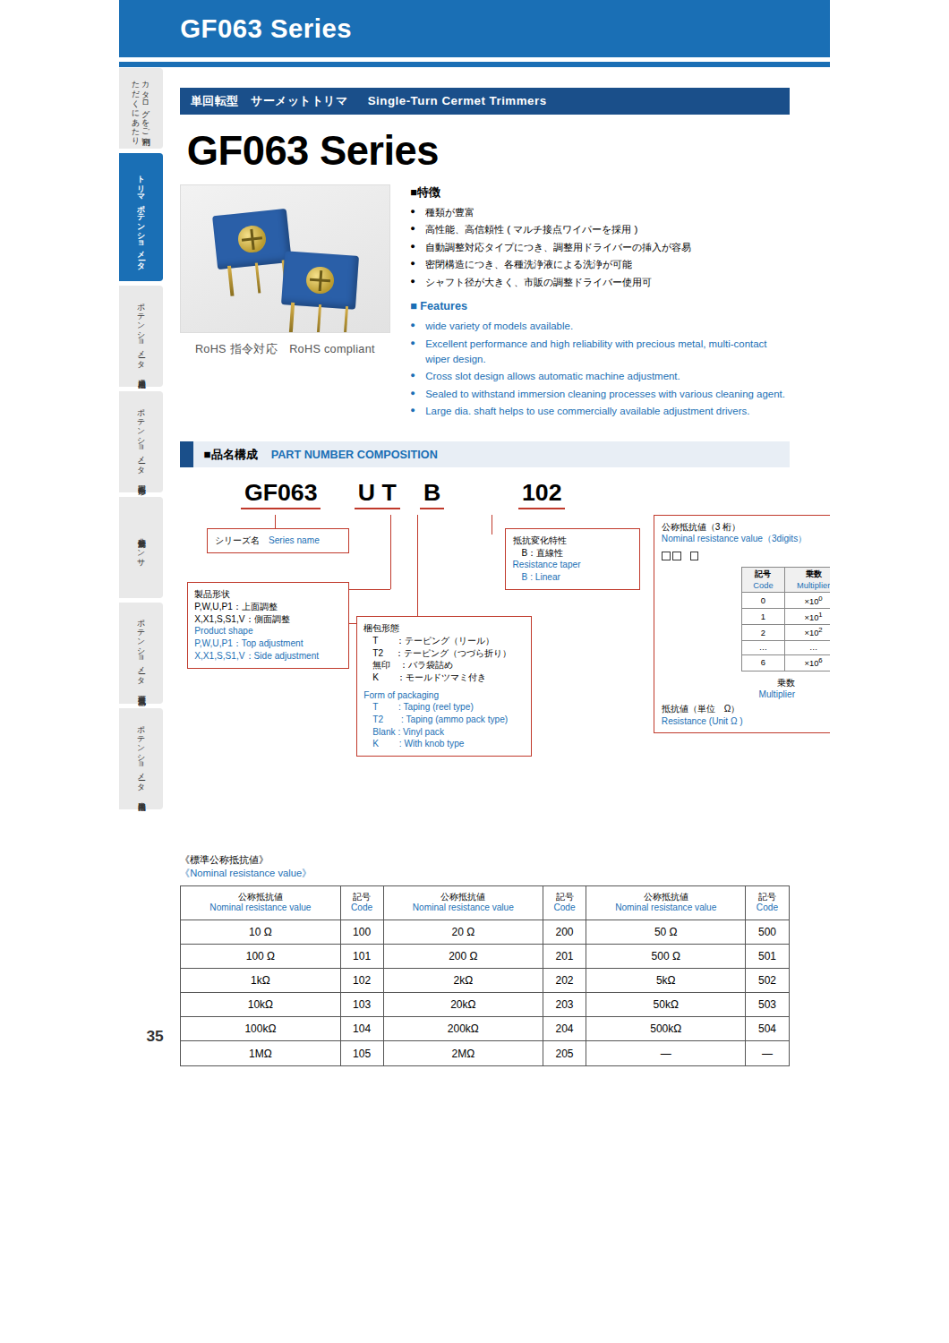GF063 Series
カタログをご利用いただくにあたり
トリマポテンショメータ
ポテンショメータ 通産機器用
ポテンショメータ 高回転寿命形
非接触角度センサ
ポテンショメータ 可変抵抗減衰器
ポテンショメータ 民生機器用
単回転型　サーメットトリマ Single-Turn Cermet Trimmers
GF063 Series
RoHS 指令対応　RoHS compliant
■特徴
種類が豊富
高性能、高信頼性 ( マルチ接点ワイパーを採用 )
自動調整対応タイプにつき、調整用ドライバーの挿入が容易
密閉構造につき、各種洗浄液による洗浄が可能
シャフト径が大きく、市販の調整ドライバー使用可
■ Features
wide variety of models available.
Excellent performance and high reliability with precious metal, multi-contact wiper design.
Cross slot design allows automatic machine adjustment.
Sealed to withstand immersion cleaning processes with various cleaning agent.
Large dia. shaft helps to use commercially available adjustment drivers.
■品名構成PART NUMBER COMPOSITION
GF063 U T B 102
シリーズ名　Series name
製品形状
P,W,U,P1：上面調整
X,X1,S,S1,V：側面調整
Product shape
P,W,U,P1：Top adjustment
X,X1,S,S1,V：Side adjustment
梱包形態
　T　　：テーピング（リール）
　T2　 ：テーピング（つづら折り）
　無印　：バラ袋詰め
　K　　：モールドツマミ付き
Form of packaging
　T　　 : Taping (reel type)
　T2　　: Taping (ammo pack type)
　Blank : Vinyl pack
　K　　 : With knob type
抵抗変化特性
　B：直線性
Resistance taper
　B : Linear
公称抵抗値（3 桁）
Nominal resistance value（3digits）
| 記号 Code | 乗数 Multiplier |
| --- | --- |
| 0 | ×10 0 |
| 1 | ×10 1 |
| 2 | ×10 2 |
| … | … |
| 6 | ×10 6 |
乗数
Multiplier
抵抗値（単位　Ω）
Resistance (Unit Ω )
《標準公称抵抗値》
《Nominal resistance value》
| 公称抵抗値 Nominal resistance value | 記号 Code | 公称抵抗値 Nominal resistance value | 記号 Code | 公称抵抗値 Nominal resistance value | 記号 Code |
| --- | --- | --- | --- | --- | --- |
| 10 Ω | 100 | 20 Ω | 200 | 50 Ω | 500 |
| 100 Ω | 101 | 200 Ω | 201 | 500 Ω | 501 |
| 1kΩ | 102 | 2kΩ | 202 | 5kΩ | 502 |
| 10kΩ | 103 | 20kΩ | 203 | 50kΩ | 503 |
| 100kΩ | 104 | 200kΩ | 204 | 500kΩ | 504 |
| 1MΩ | 105 | 2MΩ | 205 | — | — |
35